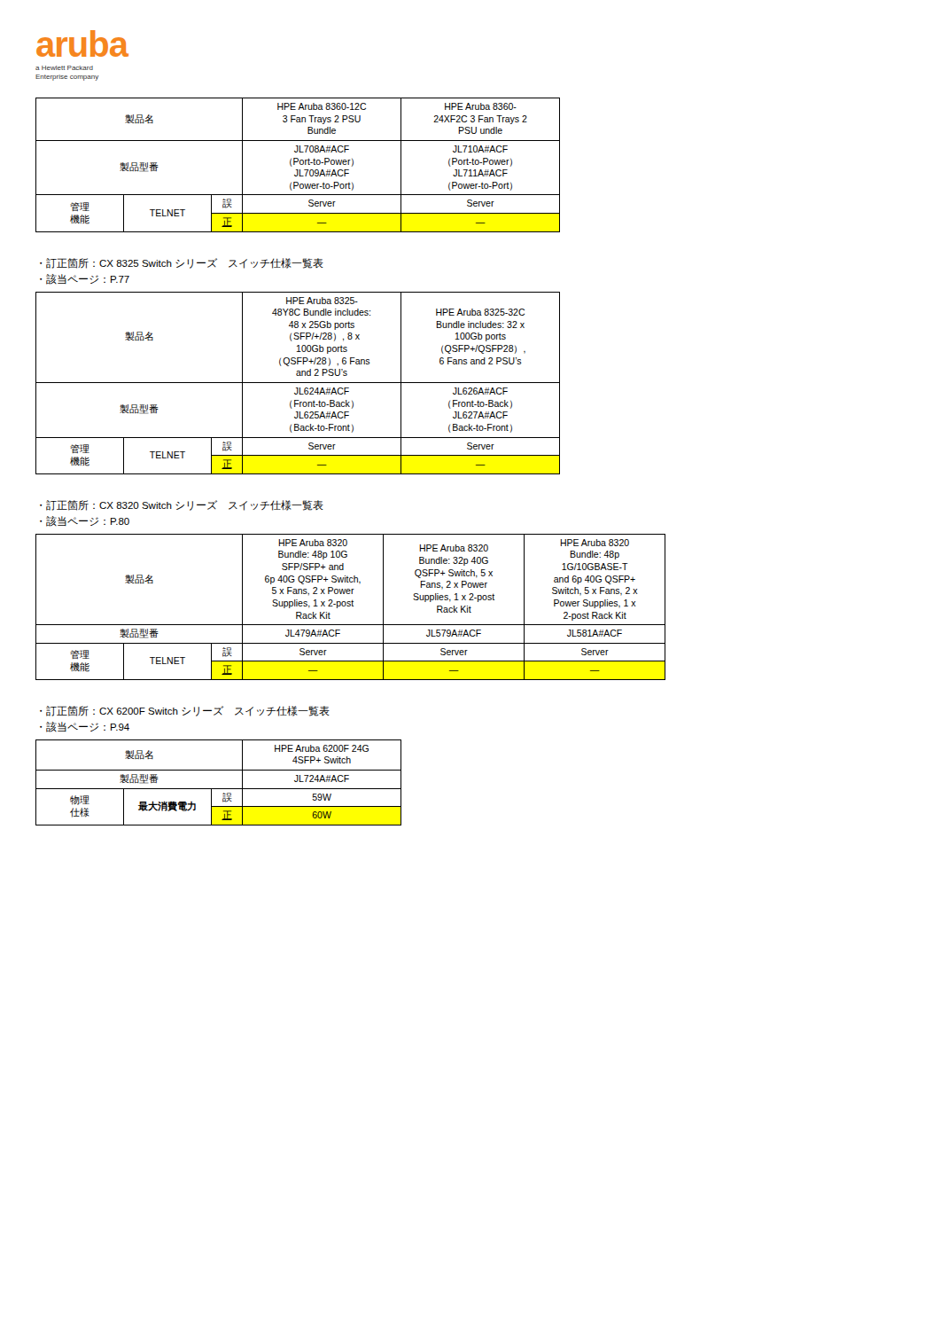aruba
a Hewlett Packard
Enterprise company
| 製品名 | HPE Aruba 8360-12C 3 Fan Trays 2 PSU Bundle | HPE Aruba 8360- 24XF2C 3 Fan Trays 2 PSU undle |
| 製品型番 | JL708A#ACF （Port-to-Power） JL709A#ACF （Power-to-Port） | JL710A#ACF （Port-to-Power） JL711A#ACF （Power-to-Port） |
| 管理 機能 | TELNET | 誤 | Server | Server |
| 正 | ― | ― |
・訂正箇所：CX 8325 Switch シリーズ　スイッチ仕様一覧表
・該当ページ：P.77
| 製品名 | HPE Aruba 8325- 48Y8C Bundle includes: 48 x 25Gb ports （SFP/+/28）, 8 x 100Gb ports （QSFP+/28）, 6 Fans and 2 PSU’s | HPE Aruba 8325-32C Bundle includes: 32 x 100Gb ports （QSFP+/QSFP28）, 6 Fans and 2 PSU’s |
| 製品型番 | JL624A#ACF （Front-to-Back） JL625A#ACF （Back-to-Front） | JL626A#ACF （Front-to-Back） JL627A#ACF （Back-to-Front） |
| 管理 機能 | TELNET | 誤 | Server | Server |
| 正 | ― | ― |
・訂正箇所：CX 8320 Switch シリーズ　スイッチ仕様一覧表
・該当ページ：P.80
| 製品名 | HPE Aruba 8320 Bundle: 48p 10G SFP/SFP+ and 6p 40G QSFP+ Switch, 5 x Fans, 2 x Power Supplies, 1 x 2-post Rack Kit | HPE Aruba 8320 Bundle: 32p 40G QSFP+ Switch, 5 x Fans, 2 x Power Supplies, 1 x 2-post Rack Kit | HPE Aruba 8320 Bundle: 48p 1G/10GBASE-T and 6p 40G QSFP+ Switch, 5 x Fans, 2 x Power Supplies, 1 x 2-post Rack Kit |
| 製品型番 | JL479A#ACF | JL579A#ACF | JL581A#ACF |
| 管理 機能 | TELNET | 誤 | Server | Server | Server |
| 正 | ― | ― | ― |
・訂正箇所：CX 6200F Switch シリーズ　スイッチ仕様一覧表
・該当ページ：P.94
| 製品名 | HPE Aruba 6200F 24G 4SFP+ Switch |
| 製品型番 | JL724A#ACF |
| 物理 仕様 | 最大消費電力 | 誤 | 59W |
| 正 | 60W |